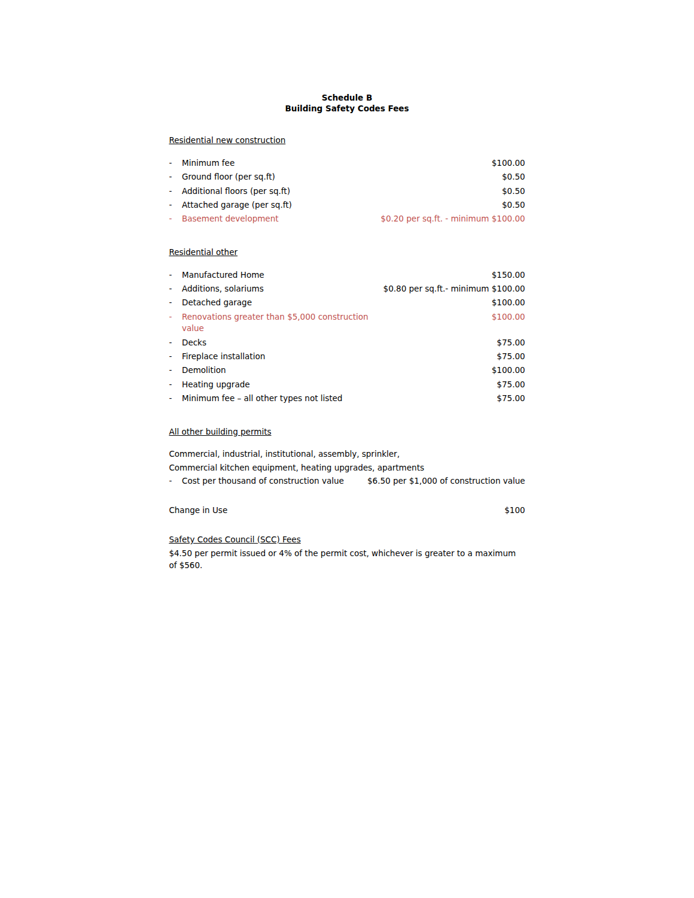Schedule B
Building Safety Codes Fees
Residential new construction
| - | Minimum fee | $100.00 |
| - | Ground floor (per sq.ft) | $0.50 |
| - | Additional floors (per sq.ft) | $0.50 |
| - | Attached garage (per sq.ft) | $0.50 |
| - | Basement development | $0.20 per sq.ft. - minimum $100.00 |
Residential other
| - | Manufactured Home | $150.00 |
| - | Additions, solariums | $0.80 per sq.ft.- minimum $100.00 |
| - | Detached garage | $100.00 |
| - | Renovations greater than $5,000 construction value | $100.00 |
| - | Decks | $75.00 |
| - | Fireplace installation | $75.00 |
| - | Demolition | $100.00 |
| - | Heating upgrade | $75.00 |
| - | Minimum fee – all other types not listed | $75.00 |
All other building permits
Commercial, industrial, institutional, assembly, sprinkler,
Commercial kitchen equipment, heating upgrades, apartments
| - | Cost per thousand of construction value | $6.50 per $1,000 of construction value |
Change in Use $100
Safety Codes Council (SCC) Fees
$4.50 per permit issued or 4% of the permit cost, whichever is greater to a maximum of $560.